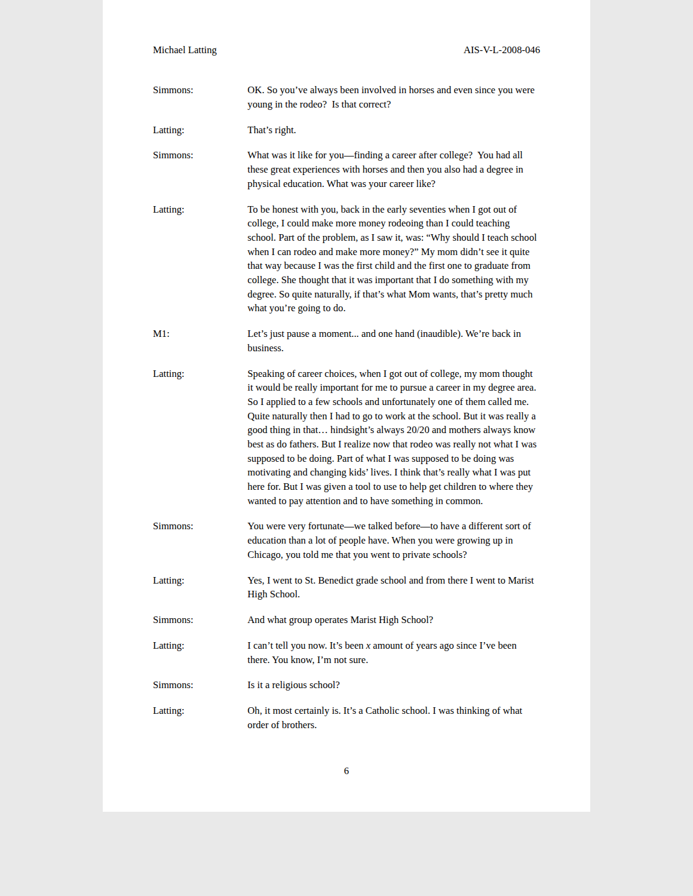Michael Latting AIS-V-L-2008-046
Simmons:
OK. So you’ve always been involved in horses and even since you were young in the rodeo? Is that correct?
Latting:
That’s right.
Simmons:
What was it like for you—finding a career after college? You had all these great experiences with horses and then you also had a degree in physical education. What was your career like?
Latting:
To be honest with you, back in the early seventies when I got out of college, I could make more money rodeoing than I could teaching school. Part of the problem, as I saw it, was: “Why should I teach school when I can rodeo and make more money?” My mom didn’t see it quite that way because I was the first child and the first one to graduate from college. She thought that it was important that I do something with my degree. So quite naturally, if that’s what Mom wants, that’s pretty much what you’re going to do.
M1:
Let’s just pause a moment... and one hand (inaudible). We’re back in business.
Latting:
Speaking of career choices, when I got out of college, my mom thought it would be really important for me to pursue a career in my degree area. So I applied to a few schools and unfortunately one of them called me. Quite naturally then I had to go to work at the school. But it was really a good thing in that… hindsight’s always 20/20 and mothers always know best as do fathers. But I realize now that rodeo was really not what I was supposed to be doing. Part of what I was supposed to be doing was motivating and changing kids’ lives. I think that’s really what I was put here for. But I was given a tool to use to help get children to where they wanted to pay attention and to have something in common.
Simmons:
You were very fortunate—we talked before—to have a different sort of education than a lot of people have. When you were growing up in Chicago, you told me that you went to private schools?
Latting:
Yes, I went to St. Benedict grade school and from there I went to Marist High School.
Simmons:
And what group operates Marist High School?
Latting:
I can’t tell you now. It’s been x amount of years ago since I’ve been there. You know, I’m not sure.
Simmons:
Is it a religious school?
Latting:
Oh, it most certainly is. It’s a Catholic school. I was thinking of what order of brothers.
6